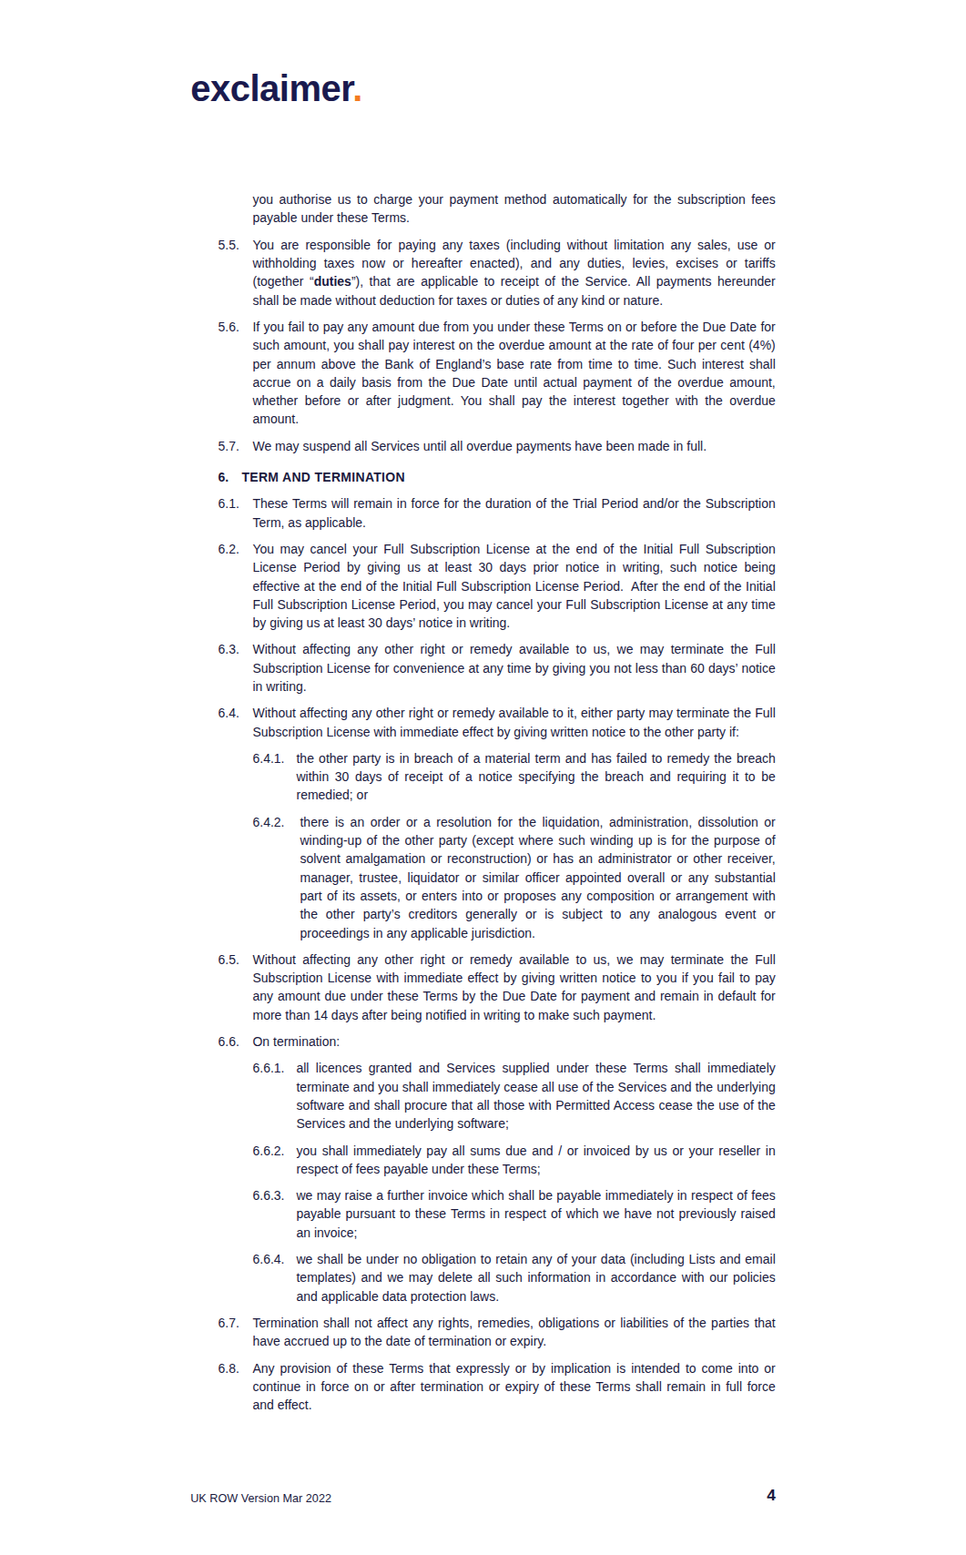exclaimer.
you authorise us to charge your payment method automatically for the subscription fees payable under these Terms.
5.5.
You are responsible for paying any taxes (including without limitation any sales, use or withholding taxes now or hereafter enacted), and any duties, levies, excises or tariffs (together “duties”), that are applicable to receipt of the Service. All payments hereunder shall be made without deduction for taxes or duties of any kind or nature.
5.6.
If you fail to pay any amount due from you under these Terms on or before the Due Date for such amount, you shall pay interest on the overdue amount at the rate of four per cent (4%) per annum above the Bank of England’s base rate from time to time. Such interest shall accrue on a daily basis from the Due Date until actual payment of the overdue amount, whether before or after judgment. You shall pay the interest together with the overdue amount.
5.7.
We may suspend all Services until all overdue payments have been made in full.
6.
TERM AND TERMINATION
6.1.
These Terms will remain in force for the duration of the Trial Period and/or the Subscription Term, as applicable.
6.2.
You may cancel your Full Subscription License at the end of the Initial Full Subscription License Period by giving us at least 30 days prior notice in writing, such notice being effective at the end of the Initial Full Subscription License Period. After the end of the Initial Full Subscription License Period, you may cancel your Full Subscription License at any time by giving us at least 30 days’ notice in writing.
6.3.
Without affecting any other right or remedy available to us, we may terminate the Full Subscription License for convenience at any time by giving you not less than 60 days’ notice in writing.
6.4.
Without affecting any other right or remedy available to it, either party may terminate the Full Subscription License with immediate effect by giving written notice to the other party if:
6.4.1.
the other party is in breach of a material term and has failed to remedy the breach within 30 days of receipt of a notice specifying the breach and requiring it to be remedied; or
6.4.2.
there is an order or a resolution for the liquidation, administration, dissolution or winding-up of the other party (except where such winding up is for the purpose of solvent amalgamation or reconstruction) or has an administrator or other receiver, manager, trustee, liquidator or similar officer appointed overall or any substantial part of its assets, or enters into or proposes any composition or arrangement with the other party’s creditors generally or is subject to any analogous event or proceedings in any applicable jurisdiction.
6.5.
Without affecting any other right or remedy available to us, we may terminate the Full Subscription License with immediate effect by giving written notice to you if you fail to pay any amount due under these Terms by the Due Date for payment and remain in default for more than 14 days after being notified in writing to make such payment.
6.6.
On termination:
6.6.1.
all licences granted and Services supplied under these Terms shall immediately terminate and you shall immediately cease all use of the Services and the underlying software and shall procure that all those with Permitted Access cease the use of the Services and the underlying software;
6.6.2.
you shall immediately pay all sums due and / or invoiced by us or your reseller in respect of fees payable under these Terms;
6.6.3.
we may raise a further invoice which shall be payable immediately in respect of fees payable pursuant to these Terms in respect of which we have not previously raised an invoice;
6.6.4.
we shall be under no obligation to retain any of your data (including Lists and email templates) and we may delete all such information in accordance with our policies and applicable data protection laws.
6.7.
Termination shall not affect any rights, remedies, obligations or liabilities of the parties that have accrued up to the date of termination or expiry.
6.8.
Any provision of these Terms that expressly or by implication is intended to come into or continue in force on or after termination or expiry of these Terms shall remain in full force and effect.
UK ROW Version Mar 2022
4